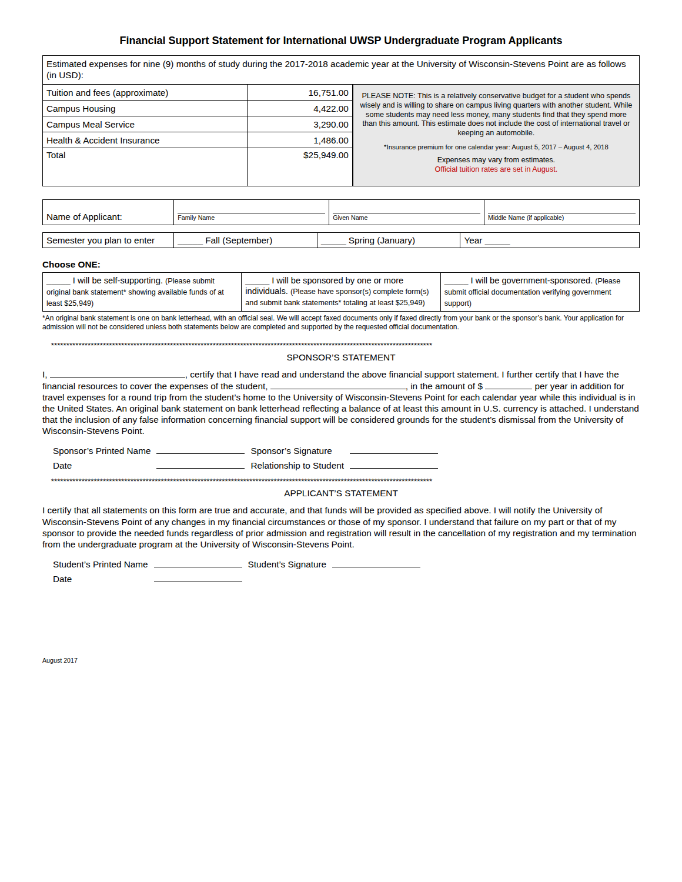Financial Support Statement for International UWSP Undergraduate Program Applicants
| Estimated expenses for nine (9) months of study during the 2017-2018 academic year at the University of Wisconsin-Stevens Point are as follows (in USD): |
| / Tuition and fees (approximate) / 16,751.00 / / Campus Housing / 4,422.00 / / Campus Meal Service / 3,290.00 / / Health & Accident Insurance / 1,486.00 / / Total / $25,949.00 / | PLEASE NOTE: This is a relatively conservative budget for a student who spends wisely and is willing to share on campus living quarters with another student. While some students may need less money, many students find that they spend more than this amount. This estimate does not include the cost of international travel or keeping an automobile. *Insurance premium for one calendar year: August 5, 2017 – August 4, 2018 Expenses may vary from estimates. Official tuition rates are set in August. |
| Name of Applicant: | Family Name | Given Name | Middle Name (if applicable) |
| Semester you plan to enter | _____ Fall (September) | _____ Spring (January) | Year _____ |
Choose ONE:
| _____ I will be self-supporting. (Please submit original bank statement* showing available funds of at least $25,949) | _____ I will be sponsored by one or more individuals. (Please have sponsor(s) complete form(s) and submit bank statements* totaling at least $25,949) | _____ I will be government-sponsored. (Please submit official documentation verifying government support) |
*An original bank statement is one on bank letterhead, with an official seal. We will accept faxed documents only if faxed directly from your bank or the sponsor’s bank. Your application for admission will not be considered unless both statements below are completed and supported by the requested official documentation.
*****************************************************************************************************************************
SPONSOR’S STATEMENT
I, , certify that I have read and understand the above financial support statement. I further certify that I have the financial resources to cover the expenses of the student, , in the amount of $ per year in addition for travel expenses for a round trip from the student’s home to the University of Wisconsin-Stevens Point for each calendar year while this individual is in the United States. An original bank statement on bank letterhead reflecting a balance of at least this amount in U.S. currency is attached. I understand that the inclusion of any false information concerning financial support will be considered grounds for the student’s dismissal from the University of Wisconsin-Stevens Point.
| Sponsor’s Printed Name | | Sponsor’s Signature | |
| Date | | Relationship to Student | |
*****************************************************************************************************************************
APPLICANT’S STATEMENT
I certify that all statements on this form are true and accurate, and that funds will be provided as specified above. I will notify the University of Wisconsin-Stevens Point of any changes in my financial circumstances or those of my sponsor. I understand that failure on my part or that of my sponsor to provide the needed funds regardless of prior admission and registration will result in the cancellation of my registration and my termination from the undergraduate program at the University of Wisconsin-Stevens Point.
| Student’s Printed Name | | Student’s Signature | |
| Date | | | |
August 2017